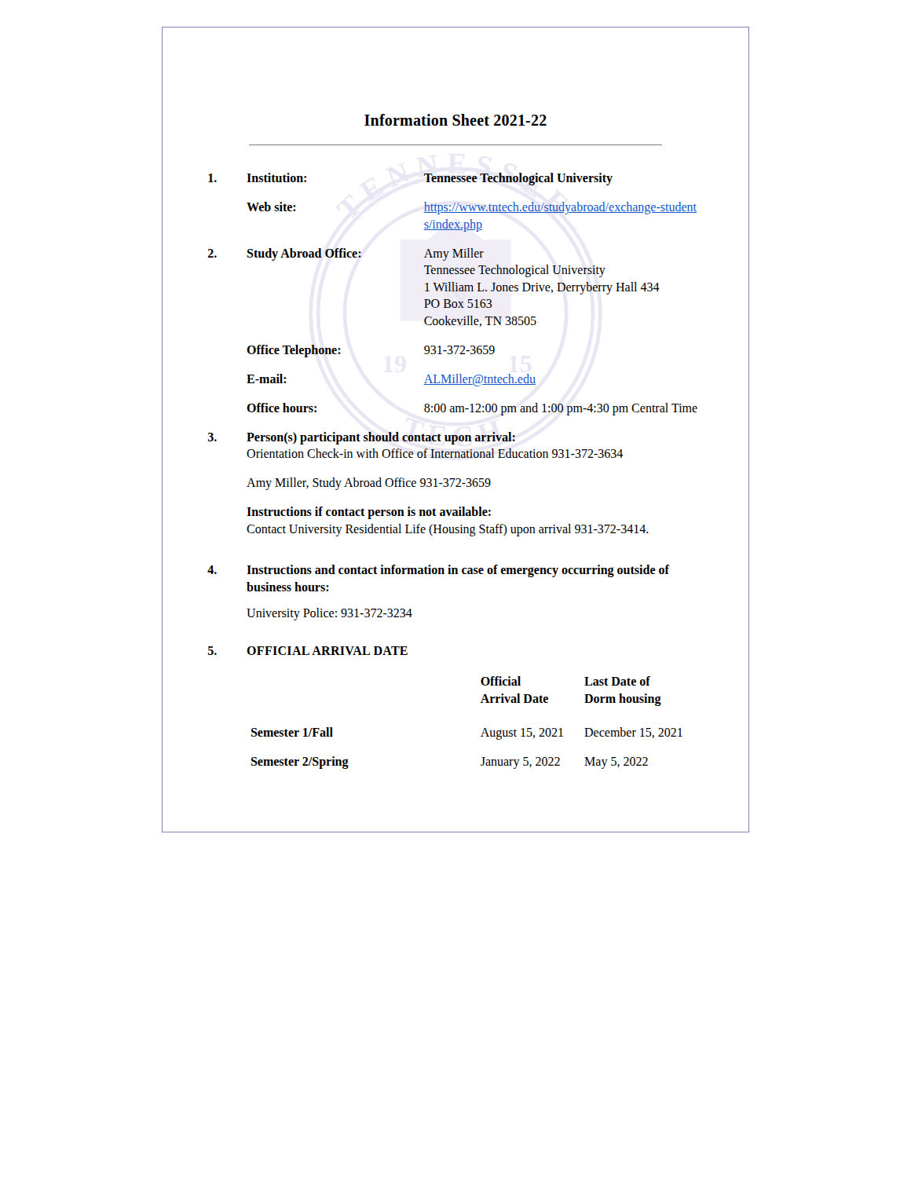TENNESSEE TECH 19 19 15 N
Information Sheet 2021-22
| 1. | Institution: | Tennessee Technological University |
| | Web site: | https://www.tntech.edu/studyabroad/exchange-students/index.php |
| 2. | Study Abroad Office: | Amy Miller Tennessee Technological University 1 William L. Jones Drive, Derryberry Hall 434 PO Box 5163 Cookeville, TN 38505 |
| | Office Telephone: | 931-372-3659 |
| | E-mail: | ALMiller@tntech.edu |
| | Office hours: | 8:00 am-12:00 pm and 1:00 pm-4:30 pm Central Time |
| 3. | Person(s) participant should contact upon arrival: Orientation Check-in with Office of International Education 931-372-3634 Amy Miller, Study Abroad Office 931-372-3659 Instructions if contact person is not available: Contact University Residential Life (Housing Staff) upon arrival 931-372-3414. |
| 4. | Instructions and contact information in case of emergency occurring outside of business hours: University Police: 931-372-3234 |
| 5. | OFFICIAL ARRIVAL DATE / / Official Arrival Date / Last Date of Dorm housing / / --- / --- / --- / / Semester 1/Fall / August 15, 2021 / December 15, 2021 / / Semester 2/Spring / January 5, 2022 / May 5, 2022 / |